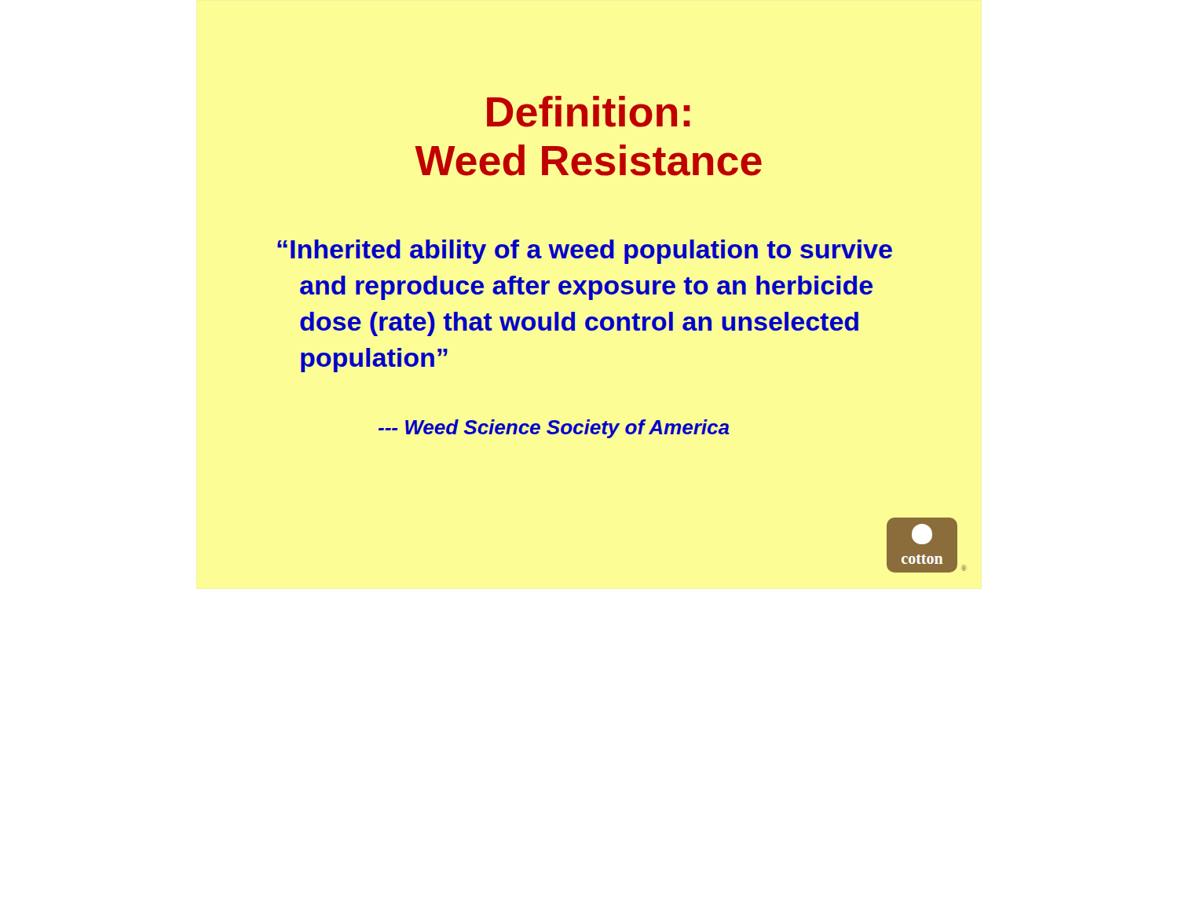Definition:
Weed Resistance
“Inherited ability of a weed population to survive and reproduce after exposure to an herbicide dose (rate) that would control an unselected population”
--- Weed Science Society of America
cotton ®